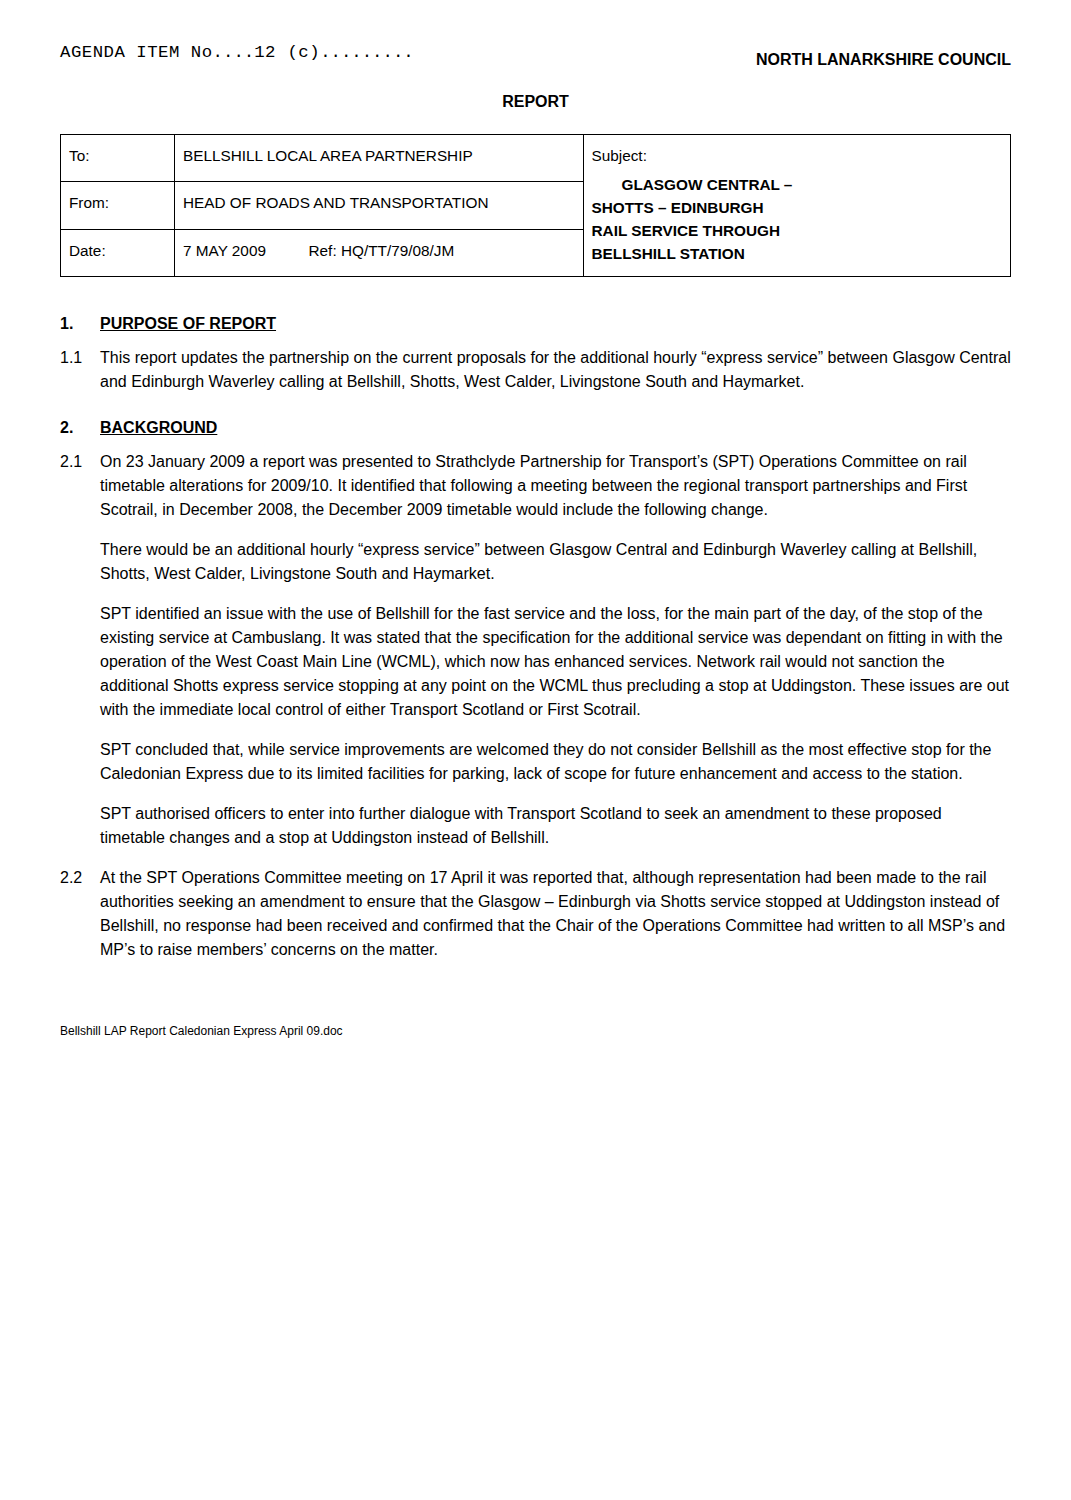AGENDA ITEM No.... 12 (c).........
NORTH LANARKSHIRE COUNCIL
REPORT
| To: | BELLSHILL LOCAL AREA PARTNERSHIP | Subject: GLASGOW CENTRAL – SHOTTS – EDINBURGH RAIL SERVICE THROUGH BELLSHILL STATION |
| From: | HEAD OF ROADS AND TRANSPORTATION |
| Date: | 7 MAY 2009 Ref: HQ/TT/79/08/JM |
1.
PURPOSE OF REPORT
1.1
This report updates the partnership on the current proposals for the additional hourly “express service” between Glasgow Central and Edinburgh Waverley calling at Bellshill, Shotts, West Calder, Livingstone South and Haymarket.
2.
BACKGROUND
2.1
On 23 January 2009 a report was presented to Strathclyde Partnership for Transport’s (SPT) Operations Committee on rail timetable alterations for 2009/10. It identified that following a meeting between the regional transport partnerships and First Scotrail, in December 2008, the December 2009 timetable would include the following change.
There would be an additional hourly “express service” between Glasgow Central and Edinburgh Waverley calling at Bellshill, Shotts, West Calder, Livingstone South and Haymarket.
SPT identified an issue with the use of Bellshill for the fast service and the loss, for the main part of the day, of the stop of the existing service at Cambuslang. It was stated that the specification for the additional service was dependant on fitting in with the operation of the West Coast Main Line (WCML), which now has enhanced services. Network rail would not sanction the additional Shotts express service stopping at any point on the WCML thus precluding a stop at Uddingston. These issues are out with the immediate local control of either Transport Scotland or First Scotrail.
SPT concluded that, while service improvements are welcomed they do not consider Bellshill as the most effective stop for the Caledonian Express due to its limited facilities for parking, lack of scope for future enhancement and access to the station.
SPT authorised officers to enter into further dialogue with Transport Scotland to seek an amendment to these proposed timetable changes and a stop at Uddingston instead of Bellshill.
2.2
At the SPT Operations Committee meeting on 17 April it was reported that, although representation had been made to the rail authorities seeking an amendment to ensure that the Glasgow – Edinburgh via Shotts service stopped at Uddingston instead of Bellshill, no response had been received and confirmed that the Chair of the Operations Committee had written to all MSP’s and MP’s to raise members’ concerns on the matter.
Bellshill LAP Report Caledonian Express April 09.doc